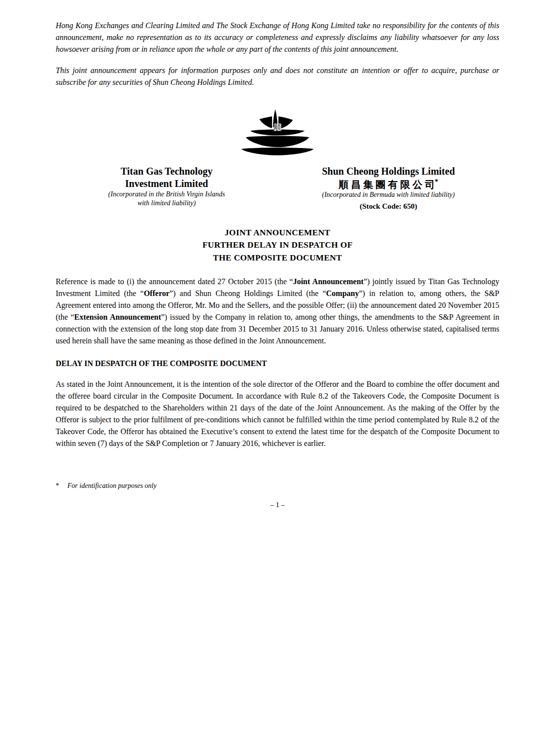Hong Kong Exchanges and Clearing Limited and The Stock Exchange of Hong Kong Limited take no responsibility for the contents of this announcement, make no representation as to its accuracy or completeness and expressly disclaims any liability whatsoever for any loss howsoever arising from or in reliance upon the whole or any part of the contents of this joint announcement.
This joint announcement appears for information purposes only and does not constitute an intention or offer to acquire, purchase or subscribe for any securities of Shun Cheong Holdings Limited.
| Titan Gas Technology Investment Limited (Incorporated in the British Virgin Islands with limited liability) | Shun Cheong Holdings Limited 順 昌 集 團 有 限 公 司 * (Incorporated in Bermuda with limited liability) (Stock Code: 650) |
JOINT ANNOUNCEMENT
FURTHER DELAY IN DESPATCH OF
THE COMPOSITE DOCUMENT
Reference is made to (i) the announcement dated 27 October 2015 (the “Joint Announcement”) jointly issued by Titan Gas Technology Investment Limited (the “Offeror”) and Shun Cheong Holdings Limited (the “Company”) in relation to, among others, the S&P Agreement entered into among the Offeror, Mr. Mo and the Sellers, and the possible Offer; (ii) the announcement dated 20 November 2015 (the “Extension Announcement”) issued by the Company in relation to, among other things, the amendments to the S&P Agreement in connection with the extension of the long stop date from 31 December 2015 to 31 January 2016. Unless otherwise stated, capitalised terms used herein shall have the same meaning as those defined in the Joint Announcement.
Delay in Despatch of the Composite Document
As stated in the Joint Announcement, it is the intention of the sole director of the Offeror and the Board to combine the offer document and the offeree board circular in the Composite Document. In accordance with Rule 8.2 of the Takeovers Code, the Composite Document is required to be despatched to the Shareholders within 21 days of the date of the Joint Announcement. As the making of the Offer by the Offeror is subject to the prior fulfilment of pre-conditions which cannot be fulfilled within the time period contemplated by Rule 8.2 of the Takeover Code, the Offeror has obtained the Executive’s consent to extend the latest time for the despatch of the Composite Document to within seven (7) days of the S&P Completion or 7 January 2016, whichever is earlier.
*For identification purposes only
– 1 –